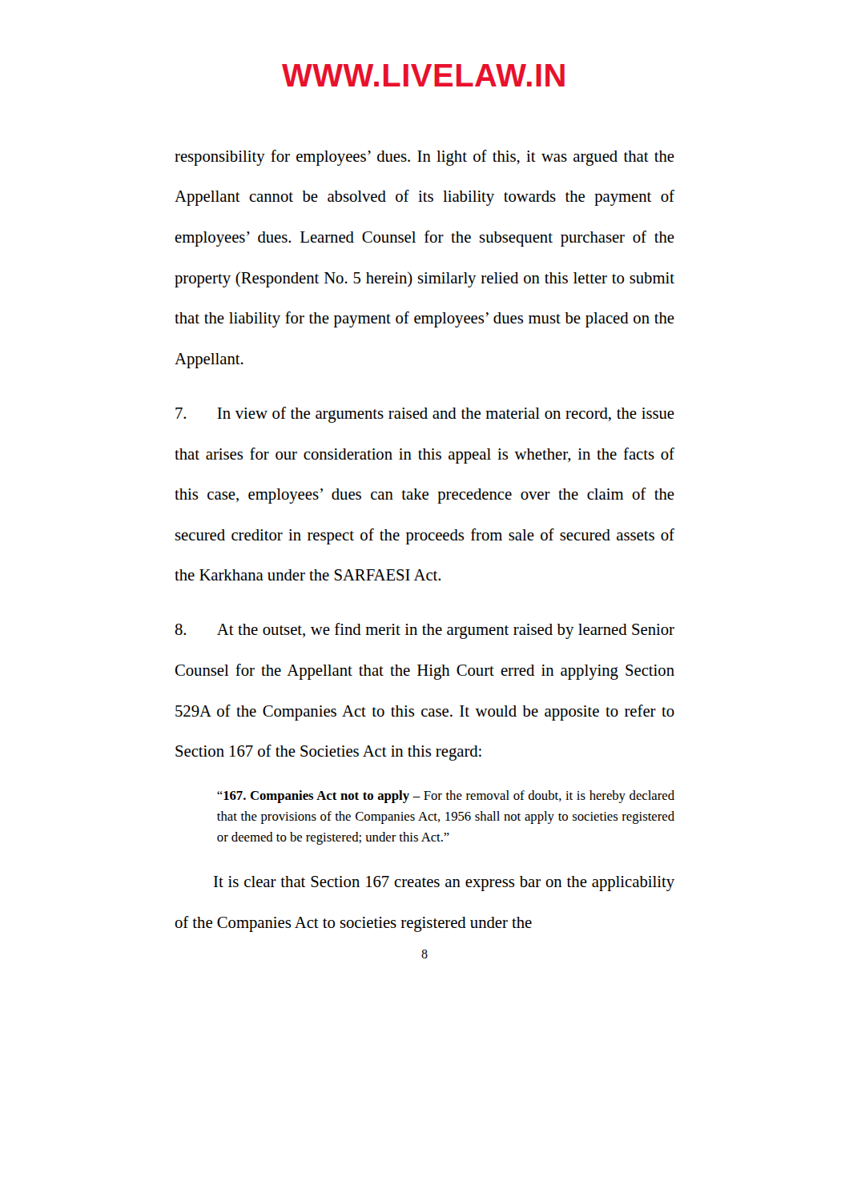WWW.LIVELAW.IN
responsibility for employees’ dues. In light of this, it was argued that the Appellant cannot be absolved of its liability towards the payment of employees’ dues. Learned Counsel for the subsequent purchaser of the property (Respondent No. 5 herein) similarly relied on this letter to submit that the liability for the payment of employees’ dues must be placed on the Appellant.
7. In view of the arguments raised and the material on record, the issue that arises for our consideration in this appeal is whether, in the facts of this case, employees’ dues can take precedence over the claim of the secured creditor in respect of the proceeds from sale of secured assets of the Karkhana under the SARFAESI Act.
8. At the outset, we find merit in the argument raised by learned Senior Counsel for the Appellant that the High Court erred in applying Section 529A of the Companies Act to this case. It would be apposite to refer to Section 167 of the Societies Act in this regard:
“167. Companies Act not to apply – For the removal of doubt, it is hereby declared that the provisions of the Companies Act, 1956 shall not apply to societies registered or deemed to be registered; under this Act.”
It is clear that Section 167 creates an express bar on the applicability of the Companies Act to societies registered under the
8